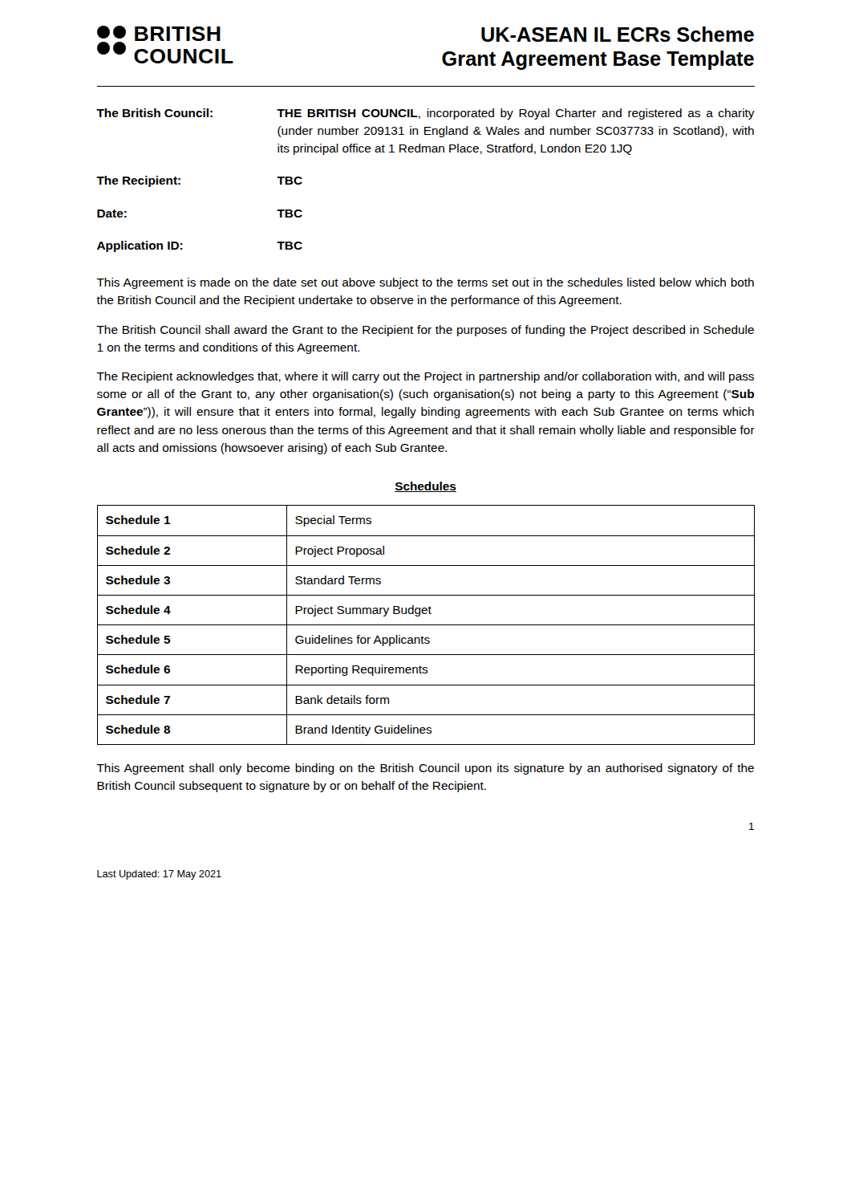BRITISH
COUNCIL
UK-ASEAN IL ECRs Scheme
Grant Agreement Base Template
| The British Council: | THE BRITISH COUNCIL , incorporated by Royal Charter and registered as a charity (under number 209131 in England & Wales and number SC037733 in Scotland), with its principal office at 1 Redman Place, Stratford, London E20 1JQ |
| The Recipient: | TBC |
| Date: | TBC |
| Application ID: | TBC |
This Agreement is made on the date set out above subject to the terms set out in the schedules listed below which both the British Council and the Recipient undertake to observe in the performance of this Agreement.
The British Council shall award the Grant to the Recipient for the purposes of funding the Project described in Schedule 1 on the terms and conditions of this Agreement.
The Recipient acknowledges that, where it will carry out the Project in partnership and/or collaboration with, and will pass some or all of the Grant to, any other organisation(s) (such organisation(s) not being a party to this Agreement (“Sub Grantee”)), it will ensure that it enters into formal, legally binding agreements with each Sub Grantee on terms which reflect and are no less onerous than the terms of this Agreement and that it shall remain wholly liable and responsible for all acts and omissions (howsoever arising) of each Sub Grantee.
Schedules
| Schedule 1 | Special Terms |
| Schedule 2 | Project Proposal |
| Schedule 3 | Standard Terms |
| Schedule 4 | Project Summary Budget |
| Schedule 5 | Guidelines for Applicants |
| Schedule 6 | Reporting Requirements |
| Schedule 7 | Bank details form |
| Schedule 8 | Brand Identity Guidelines |
This Agreement shall only become binding on the British Council upon its signature by an authorised signatory of the British Council subsequent to signature by or on behalf of the Recipient.
1
Last Updated: 17 May 2021